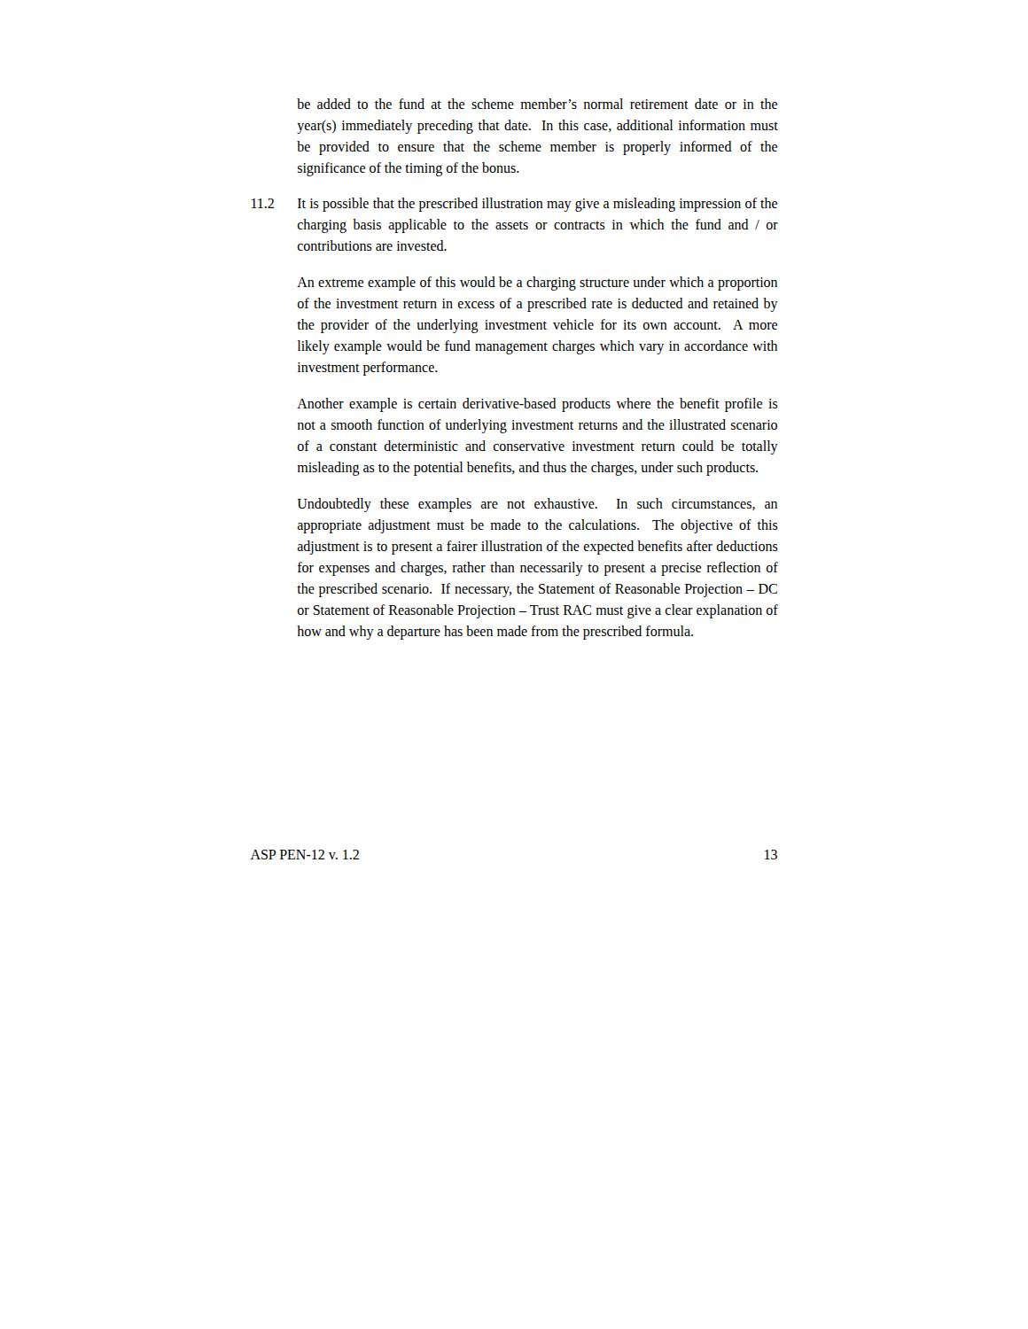be added to the fund at the scheme member’s normal retirement date or in the year(s) immediately preceding that date. In this case, additional information must be provided to ensure that the scheme member is properly informed of the significance of the timing of the bonus.
11.2
It is possible that the prescribed illustration may give a misleading impression of the charging basis applicable to the assets or contracts in which the fund and / or contributions are invested.
An extreme example of this would be a charging structure under which a proportion of the investment return in excess of a prescribed rate is deducted and retained by the provider of the underlying investment vehicle for its own account. A more likely example would be fund management charges which vary in accordance with investment performance.
Another example is certain derivative-based products where the benefit profile is not a smooth function of underlying investment returns and the illustrated scenario of a constant deterministic and conservative investment return could be totally misleading as to the potential benefits, and thus the charges, under such products.
Undoubtedly these examples are not exhaustive. In such circumstances, an appropriate adjustment must be made to the calculations. The objective of this adjustment is to present a fairer illustration of the expected benefits after deductions for expenses and charges, rather than necessarily to present a precise reflection of the prescribed scenario. If necessary, the Statement of Reasonable Projection – DC or Statement of Reasonable Projection – Trust RAC must give a clear explanation of how and why a departure has been made from the prescribed formula.
ASP PEN-12 v. 1.2
13